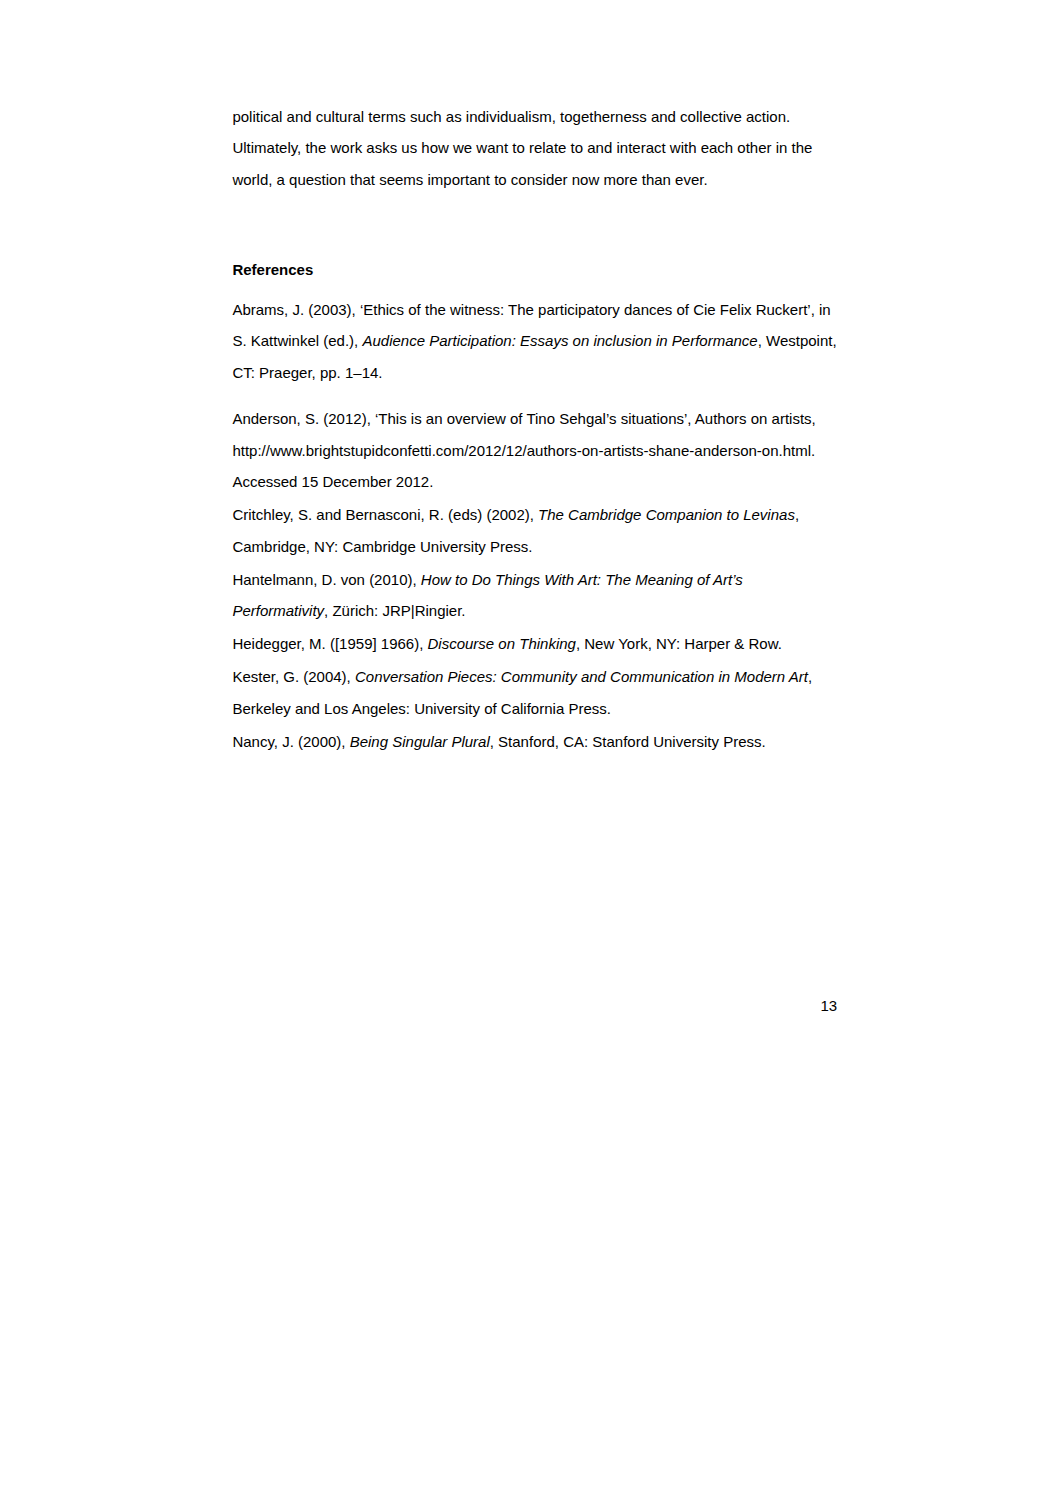political and cultural terms such as individualism, togetherness and collective action. Ultimately, the work asks us how we want to relate to and interact with each other in the world, a question that seems important to consider now more than ever.
References
Abrams, J. (2003), ‘Ethics of the witness: The participatory dances of Cie Felix Ruckert’, in S. Kattwinkel (ed.), Audience Participation: Essays on inclusion in Performance, Westpoint, CT: Praeger, pp. 1–14.
Anderson, S. (2012), ‘This is an overview of Tino Sehgal’s situations’, Authors on artists, http://www.brightstupidconfetti.com/2012/12/authors-on-artists-shane-anderson-on.html. Accessed 15 December 2012.
Critchley, S. and Bernasconi, R. (eds) (2002), The Cambridge Companion to Levinas, Cambridge, NY: Cambridge University Press.
Hantelmann, D. von (2010), How to Do Things With Art: The Meaning of Art’s Performativity, Zürich: JRP|Ringier.
Heidegger, M. ([1959] 1966), Discourse on Thinking, New York, NY: Harper & Row.
Kester, G. (2004), Conversation Pieces: Community and Communication in Modern Art, Berkeley and Los Angeles: University of California Press.
Nancy, J. (2000), Being Singular Plural, Stanford, CA: Stanford University Press.
13